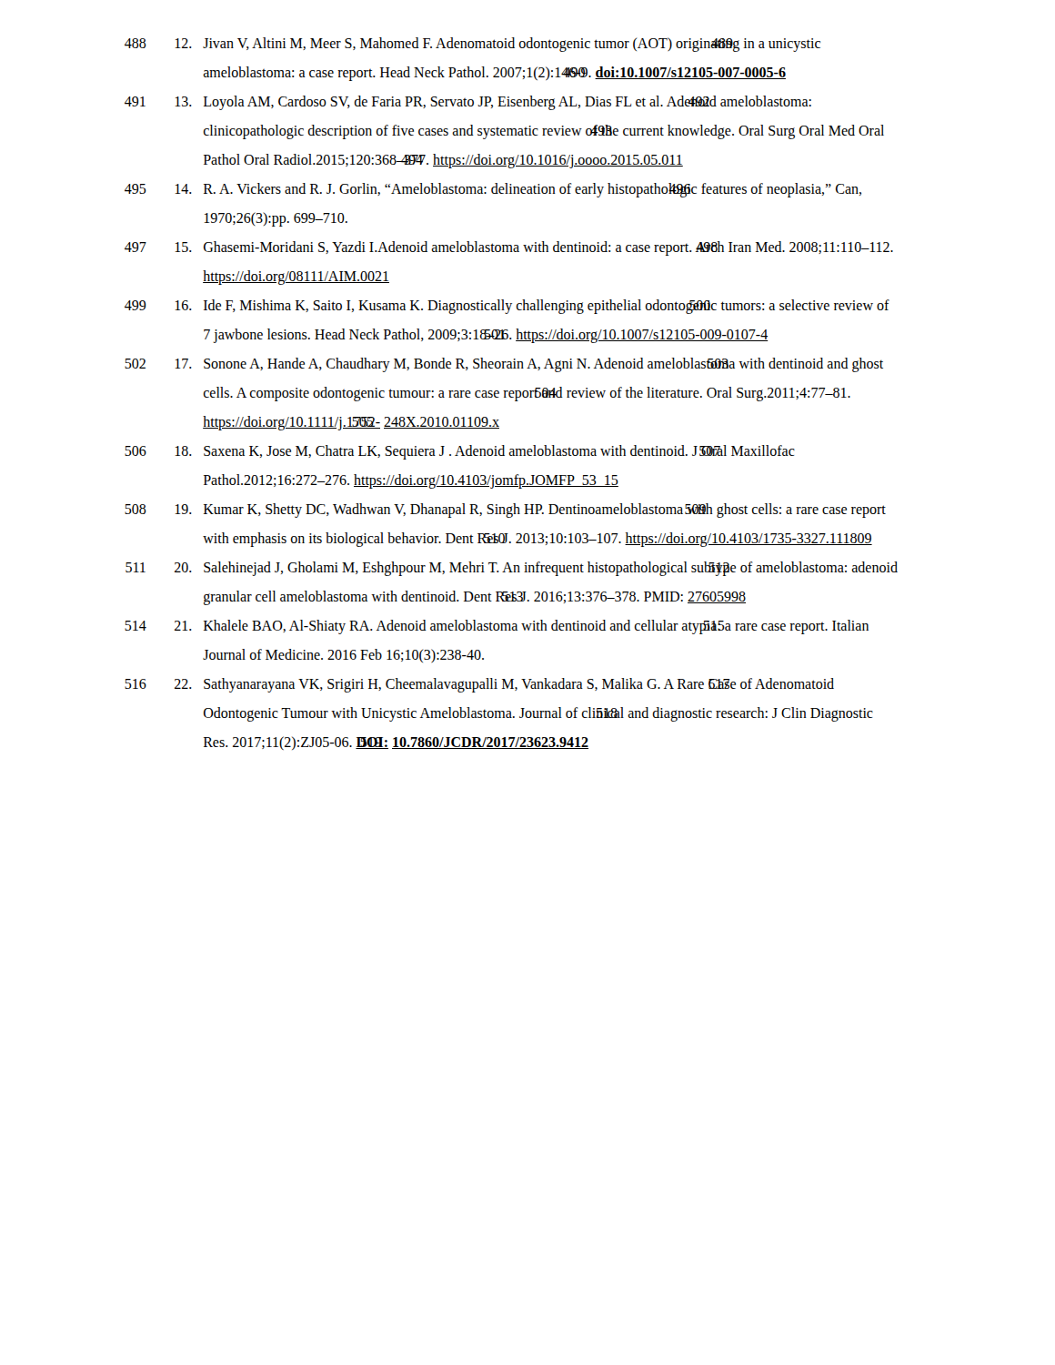488 Jivan V, Altini M, Meer S, Mahomed F. Adenomatoid odontogenic tumor (AOT) originating 489 in a unicystic ameloblastoma: a case report. Head Neck Pathol. 2007;1(2):146-9. 490 doi:10.1007/s12105-007-0005-6
491 Loyola AM, Cardoso SV, de Faria PR, Servato JP, Eisenberg AL, Dias FL et al. Adenoid 492 ameloblastoma: clinicopathologic description of five cases and systematic review of the 493 current knowledge. Oral Surg Oral Med Oral Pathol Oral Radiol.2015;120:368–377. 494 https://doi.org/10.1016/j.oooo.2015.05.011
495 R. A. Vickers and R. J. Gorlin, “Ameloblastoma: delineation of early histopathologic 496 features of neoplasia,” Can, 1970;26(3):pp. 699–710.
497 Ghasemi-Moridani S, Yazdi I.Adenoid ameloblastoma with dentinoid: a case report. Arch 498 Iran Med. 2008;11:110–112. https://doi.org/08111/AIM.0021
499 Ide F, Mishima K, Saito I, Kusama K. Diagnostically challenging epithelial odontogenic 500 tumors: a selective review of 7 jawbone lesions. Head Neck Pathol, 2009;3:18–26. 501 https://doi.org/10.1007/s12105-009-0107-4
502 Sonone A, Hande A, Chaudhary M, Bonde R, Sheorain A, Agni N. Adenoid ameloblastoma 503 with dentinoid and ghost cells. A composite odontogenic tumour: a rare case report and 504 review of the literature. Oral Surg.2011;4:77–81. https://doi.org/10.1111/j.1752- 505 248X.2010.01109.x
506 Saxena K, Jose M, Chatra LK, Sequiera J . Adenoid ameloblastoma with dentinoid. J Oral 507 Maxillofac Pathol.2012;16:272–276. https://doi.org/10.4103/jomfp.JOMFP_53_15
508 Kumar K, Shetty DC, Wadhwan V, Dhanapal R, Singh HP. Dentinoameloblastoma with 509 ghost cells: a rare case report with emphasis on its biological behavior. Dent Res J. 510 2013;10:103–107. https://doi.org/10.4103/1735-3327.111809
511 Salehinejad J, Gholami M, Eshghpour M, Mehri T. An infrequent histopathological subtype 512 of ameloblastoma: adenoid granular cell ameloblastoma with dentinoid. Dent Res J. 513 2016;13:376–378. PMID: 27605998
514 Khalele BAO, Al-Shiaty RA. Adenoid ameloblastoma with dentinoid and cellular atypia: a 515 rare case report. Italian Journal of Medicine. 2016 Feb 16;10(3):238-40.
516 Sathyanarayana VK, Srigiri H, Cheemalavagupalli M, Vankadara S, Malika G. A Rare Case 517 of Adenomatoid Odontogenic Tumour with Unicystic Ameloblastoma. Journal of clinical 518 and diagnostic research: J Clin Diagnostic Res. 2017;11(2):ZJ05-06. DOI: 519 10.7860/JCDR/2017/23623.9412